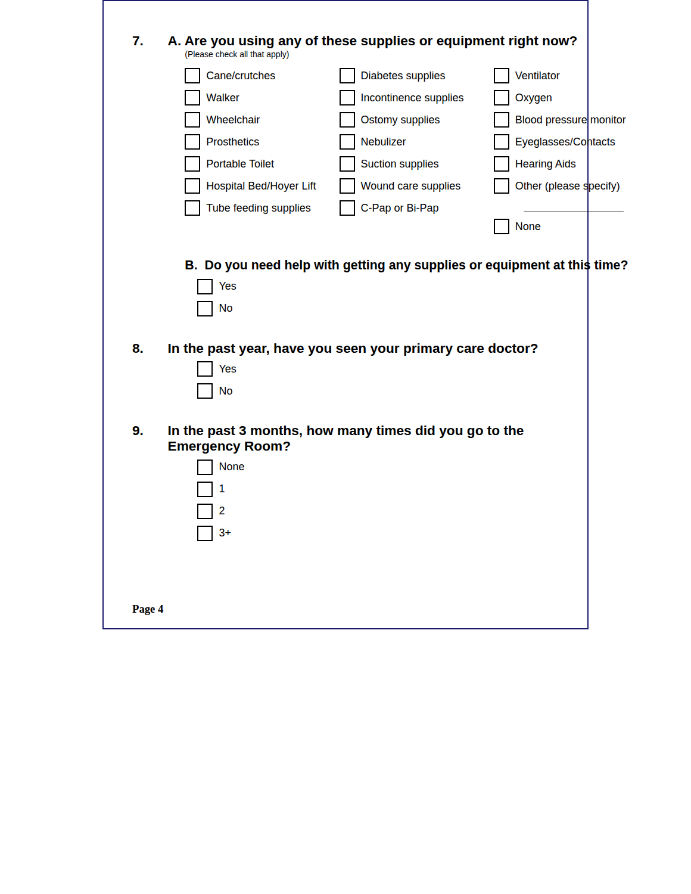7.
A. Are you using any of these supplies or equipment right now?
(Please check all that apply)
Cane/crutches
Walker
Wheelchair
Prosthetics
Portable Toilet
Hospital Bed/Hoyer Lift
Tube feeding supplies
Diabetes supplies
Incontinence supplies
Ostomy supplies
Nebulizer
Suction supplies
Wound care supplies
C-Pap or Bi-Pap
Ventilator
Oxygen
Blood pressure monitor
Eyeglasses/Contacts
Hearing Aids
Other (please specify)
None
B. Do you need help with getting any supplies or equipment at this time?
Yes
No
8.
In the past year, have you seen your primary care doctor?
Yes
No
9.
In the past 3 months, how many times did you go to the Emergency Room?
None
1
2
3+
Page 4